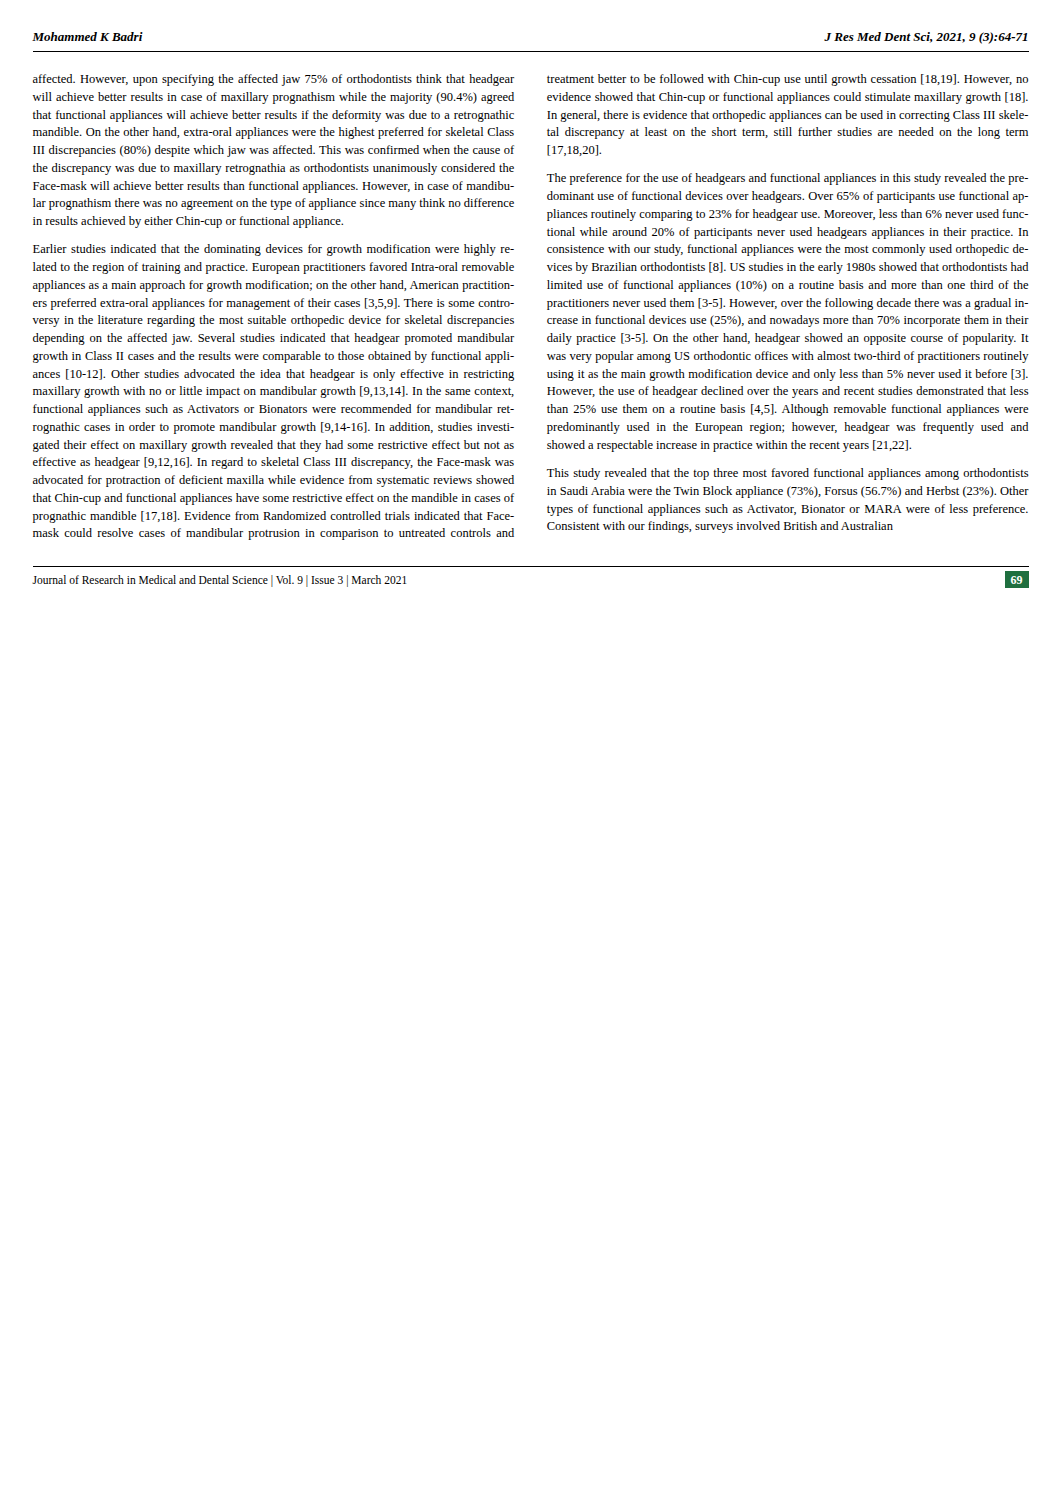Mohammed K Badri J Res Med Dent Sci, 2021, 9 (3):64-71
affected. However, upon specifying the affected jaw 75% of orthodontists think that headgear will achieve better results in case of maxillary prognathism while the majority (90.4%) agreed that functional appliances will achieve better results if the deformity was due to a retrognathic mandible. On the other hand, extra-oral appliances were the highest preferred for skeletal Class III discrepancies (80%) despite which jaw was affected. This was confirmed when the cause of the discrepancy was due to maxillary retrognathia as orthodontists unanimously considered the Face-mask will achieve better results than functional appliances. However, in case of mandibular prognathism there was no agreement on the type of appliance since many think no difference in results achieved by either Chin-cup or functional appliance.
Earlier studies indicated that the dominating devices for growth modification were highly related to the region of training and practice. European practitioners favored Intra-oral removable appliances as a main approach for growth modification; on the other hand, American practitioners preferred extra-oral appliances for management of their cases [3,5,9]. There is some controversy in the literature regarding the most suitable orthopedic device for skeletal discrepancies depending on the affected jaw. Several studies indicated that headgear promoted mandibular growth in Class II cases and the results were comparable to those obtained by functional appliances [10-12]. Other studies advocated the idea that headgear is only effective in restricting maxillary growth with no or little impact on mandibular growth [9,13,14]. In the same context, functional appliances such as Activators or Bionators were recommended for mandibular retrognathic cases in order to promote mandibular growth [9,14-16]. In addition, studies investigated their effect on maxillary growth revealed that they had some restrictive effect but not as effective as headgear [9,12,16]. In regard to skeletal Class III discrepancy, the Face-mask was advocated for protraction of deficient maxilla while evidence from systematic reviews showed that Chin-cup and functional appliances have some restrictive effect on the mandible in cases of prognathic mandible [17,18]. Evidence from Randomized controlled trials indicated that Face-mask could resolve cases of mandibular protrusion in comparison to untreated controls and treatment better to be followed with Chin-cup use until growth cessation [18,19]. However, no evidence showed that Chin-cup or functional appliances could stimulate maxillary growth [18]. In general, there is evidence that orthopedic appliances can be used in correcting Class III skeletal discrepancy at least on the short term, still further studies are needed on the long term [17,18,20].
The preference for the use of headgears and functional appliances in this study revealed the predominant use of functional devices over headgears. Over 65% of participants use functional appliances routinely comparing to 23% for headgear use. Moreover, less than 6% never used functional while around 20% of participants never used headgears appliances in their practice. In consistence with our study, functional appliances were the most commonly used orthopedic devices by Brazilian orthodontists [8]. US studies in the early 1980s showed that orthodontists had limited use of functional appliances (10%) on a routine basis and more than one third of the practitioners never used them [3-5]. However, over the following decade there was a gradual increase in functional devices use (25%), and nowadays more than 70% incorporate them in their daily practice [3-5]. On the other hand, headgear showed an opposite course of popularity. It was very popular among US orthodontic offices with almost two-third of practitioners routinely using it as the main growth modification device and only less than 5% never used it before [3]. However, the use of headgear declined over the years and recent studies demonstrated that less than 25% use them on a routine basis [4,5]. Although removable functional appliances were predominantly used in the European region; however, headgear was frequently used and showed a respectable increase in practice within the recent years [21,22].
This study revealed that the top three most favored functional appliances among orthodontists in Saudi Arabia were the Twin Block appliance (73%), Forsus (56.7%) and Herbst (23%). Other types of functional appliances such as Activator, Bionator or MARA were of less preference. Consistent with our findings, surveys involved British and Australian
Journal of Research in Medical and Dental Science | Vol. 9 | Issue 3 | March 2021 69